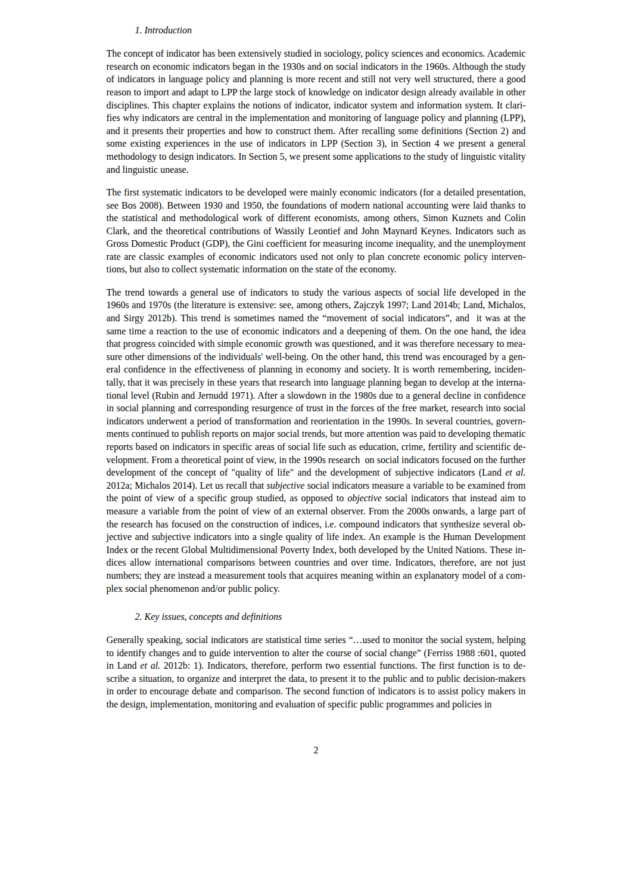1. Introduction
The concept of indicator has been extensively studied in sociology, policy sciences and economics. Academic research on economic indicators began in the 1930s and on social indicators in the 1960s. Although the study of indicators in language policy and planning is more recent and still not very well structured, there a good reason to import and adapt to LPP the large stock of knowledge on indicator design already available in other disciplines. This chapter explains the notions of indicator, indicator system and information system. It clarifies why indicators are central in the implementation and monitoring of language policy and planning (LPP), and it presents their properties and how to construct them. After recalling some definitions (Section 2) and some existing experiences in the use of indicators in LPP (Section 3), in Section 4 we present a general methodology to design indicators. In Section 5, we present some applications to the study of linguistic vitality and linguistic unease.
The first systematic indicators to be developed were mainly economic indicators (for a detailed presentation, see Bos 2008). Between 1930 and 1950, the foundations of modern national accounting were laid thanks to the statistical and methodological work of different economists, among others, Simon Kuznets and Colin Clark, and the theoretical contributions of Wassily Leontief and John Maynard Keynes. Indicators such as Gross Domestic Product (GDP), the Gini coefficient for measuring income inequality, and the unemployment rate are classic examples of economic indicators used not only to plan concrete economic policy interventions, but also to collect systematic information on the state of the economy.
The trend towards a general use of indicators to study the various aspects of social life developed in the 1960s and 1970s (the literature is extensive: see, among others, Zajczyk 1997; Land 2014b; Land, Michalos, and Sirgy 2012b). This trend is sometimes named the “movement of social indicators”, and it was at the same time a reaction to the use of economic indicators and a deepening of them. On the one hand, the idea that progress coincided with simple economic growth was questioned, and it was therefore necessary to measure other dimensions of the individuals' well-being. On the other hand, this trend was encouraged by a general confidence in the effectiveness of planning in economy and society. It is worth remembering, incidentally, that it was precisely in these years that research into language planning began to develop at the international level (Rubin and Jernudd 1971). After a slowdown in the 1980s due to a general decline in confidence in social planning and corresponding resurgence of trust in the forces of the free market, research into social indicators underwent a period of transformation and reorientation in the 1990s. In several countries, governments continued to publish reports on major social trends, but more attention was paid to developing thematic reports based on indicators in specific areas of social life such as education, crime, fertility and scientific development. From a theoretical point of view, in the 1990s research on social indicators focused on the further development of the concept of "quality of life" and the development of subjective indicators (Land et al. 2012a; Michalos 2014). Let us recall that subjective social indicators measure a variable to be examined from the point of view of a specific group studied, as opposed to objective social indicators that instead aim to measure a variable from the point of view of an external observer. From the 2000s onwards, a large part of the research has focused on the construction of indices, i.e. compound indicators that synthesize several objective and subjective indicators into a single quality of life index. An example is the Human Development Index or the recent Global Multidimensional Poverty Index, both developed by the United Nations. These indices allow international comparisons between countries and over time. Indicators, therefore, are not just numbers; they are instead a measurement tools that acquires meaning within an explanatory model of a complex social phenomenon and/or public policy.
2. Key issues, concepts and definitions
Generally speaking, social indicators are statistical time series “…used to monitor the social system, helping to identify changes and to guide intervention to alter the course of social change” (Ferriss 1988 :601, quoted in Land et al. 2012b: 1). Indicators, therefore, perform two essential functions. The first function is to describe a situation, to organize and interpret the data, to present it to the public and to public decision-makers in order to encourage debate and comparison. The second function of indicators is to assist policy makers in the design, implementation, monitoring and evaluation of specific public programmes and policies in
2